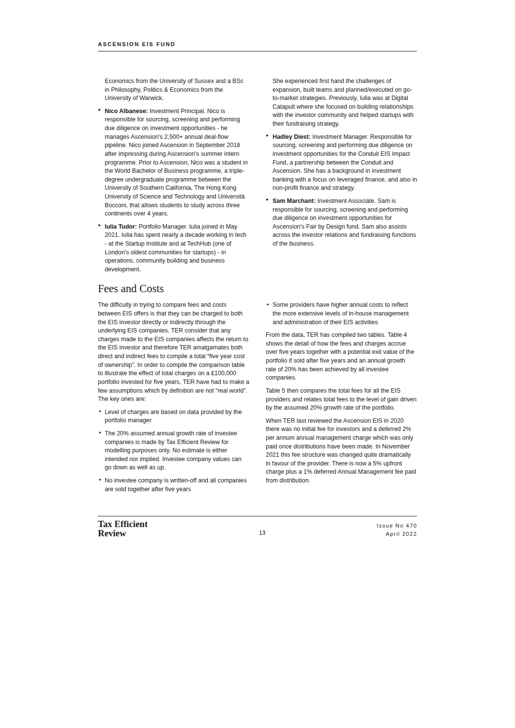Ascension EIS Fund
Economics from the University of Sussex and a BSc in Philosophy, Politics & Economics from the University of Warwick.
Nico Albanese: Investment Principal. Nico is responsible for sourcing, screening and performing due diligence on investment opportunities - he manages Ascension's 2,500+ annual deal-flow pipeline. Nico joined Ascension in September 2018 after impressing during Ascension's summer intern programme. Prior to Ascension, Nico was a student in the World Bachelor of Business programme, a triple-degree undergraduate programme between the University of Southern California, The Hong Kong University of Science and Technology and Università Bocconi, that allows students to study across three continents over 4 years.
Iulia Tudor: Portfolio Manager. Iulia joined in May 2021. Iulia has spent nearly a decade working in tech - at the Startup Institute and at TechHub (one of London's oldest communities for startups) - in operations, community building and business development.
She experienced first hand the challenges of expansion, built teams and planned/executed on go-to-market strategies. Previously, Iulia was at Digital Catapult where she focused on building relationships with the investor community and helped startups with their fundraising strategy.
Hadley Diest: Investment Manager. Responsible for sourcing, screening and performing due diligence on investment opportunities for the Conduit EIS Impact Fund, a partnership between the Conduit and Ascension. She has a background in investment banking with a focus on leveraged finance, and also in non-profit finance and strategy.
Sam Marchant: Investment Associate. Sam is responsible for sourcing, screening and performing due diligence on investment opportunities for Ascension's Fair by Design fund. Sam also assists across the investor relations and fundraising functions of the business.
Fees and Costs
The difficulty in trying to compare fees and costs between EIS offers is that they can be charged to both the EIS investor directly or indirectly through the underlying EIS companies. TER consider that any charges made to the EIS companies affects the return to the EIS investor and therefore TER amalgamates both direct and indirect fees to compile a total “five year cost of ownership”. In order to compile the comparison table to illustrate the effect of total charges on a £100,000 portfolio invested for five years, TER have had to make a few assumptions which by definition are not “real world”. The key ones are:
Level of charges are based on data provided by the portfolio manager
The 20% assumed annual growth rate of investee companies is made by Tax Efficient Review for modelling purposes only. No estimate is either intended nor implied. Investee company values can go down as well as up.
No investee company is written-off and all companies are sold together after five years
Some providers have higher annual costs to reflect the more extensive levels of in-house management and administration of their EIS activities
From the data, TER has compiled two tables. Table 4 shows the detail of how the fees and charges accrue over five years together with a potential exit value of the portfolio if sold after five years and an annual growth rate of 20% has been achieved by all investee companies.
Table 5 then compares the total fees for all the EIS providers and relates total fees to the level of gain driven by the assumed 20% growth rate of the portfolio.
When TER last reviewed the Ascension EIS in 2020 there was no initial fee for investors and a deferred 2% per annum annual management charge which was only paid once distributions have been made. In November 2021 this fee structure was changed quite dramatically in favour of the provider. There is now a 5% upfront charge plus a 1% deferred Annual Management fee paid from distribution.
Tax Efficient
Review
13
Issue No 470
April 2022